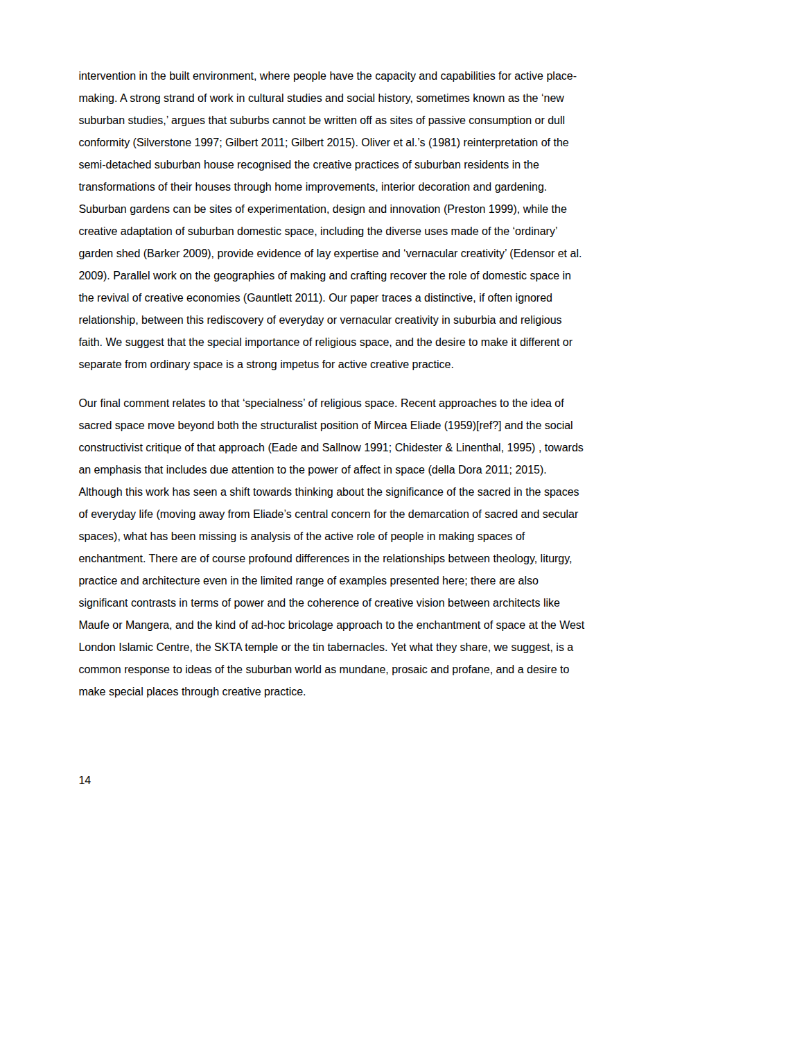intervention in the built environment, where people have the capacity and capabilities for active place-making. A strong strand of work in cultural studies and social history, sometimes known as the ‘new suburban studies,’ argues that suburbs cannot be written off as sites of passive consumption or dull conformity (Silverstone 1997; Gilbert 2011; Gilbert 2015). Oliver et al.’s (1981) reinterpretation of the semi-detached suburban house recognised the creative practices of suburban residents in the transformations of their houses through home improvements, interior decoration and gardening. Suburban gardens can be sites of experimentation, design and innovation (Preston 1999), while the creative adaptation of suburban domestic space, including the diverse uses made of the ‘ordinary’ garden shed (Barker 2009), provide evidence of lay expertise and ‘vernacular creativity’ (Edensor et al. 2009). Parallel work on the geographies of making and crafting recover the role of domestic space in the revival of creative economies (Gauntlett 2011). Our paper traces a distinctive, if often ignored relationship, between this rediscovery of everyday or vernacular creativity in suburbia and religious faith. We suggest that the special importance of religious space, and the desire to make it different or separate from ordinary space is a strong impetus for active creative practice.
Our final comment relates to that ‘specialness’ of religious space. Recent approaches to the idea of sacred space move beyond both the structuralist position of Mircea Eliade (1959)[ref?] and the social constructivist critique of that approach (Eade and Sallnow 1991; Chidester & Linenthal, 1995) , towards an emphasis that includes due attention to the power of affect in space (della Dora 2011; 2015). Although this work has seen a shift towards thinking about the significance of the sacred in the spaces of everyday life (moving away from Eliade’s central concern for the demarcation of sacred and secular spaces), what has been missing is analysis of the active role of people in making spaces of enchantment. There are of course profound differences in the relationships between theology, liturgy, practice and architecture even in the limited range of examples presented here; there are also significant contrasts in terms of power and the coherence of creative vision between architects like Maufe or Mangera, and the kind of ad-hoc bricolage approach to the enchantment of space at the West London Islamic Centre, the SKTA temple or the tin tabernacles. Yet what they share, we suggest, is a common response to ideas of the suburban world as mundane, prosaic and profane, and a desire to make special places through creative practice.
14